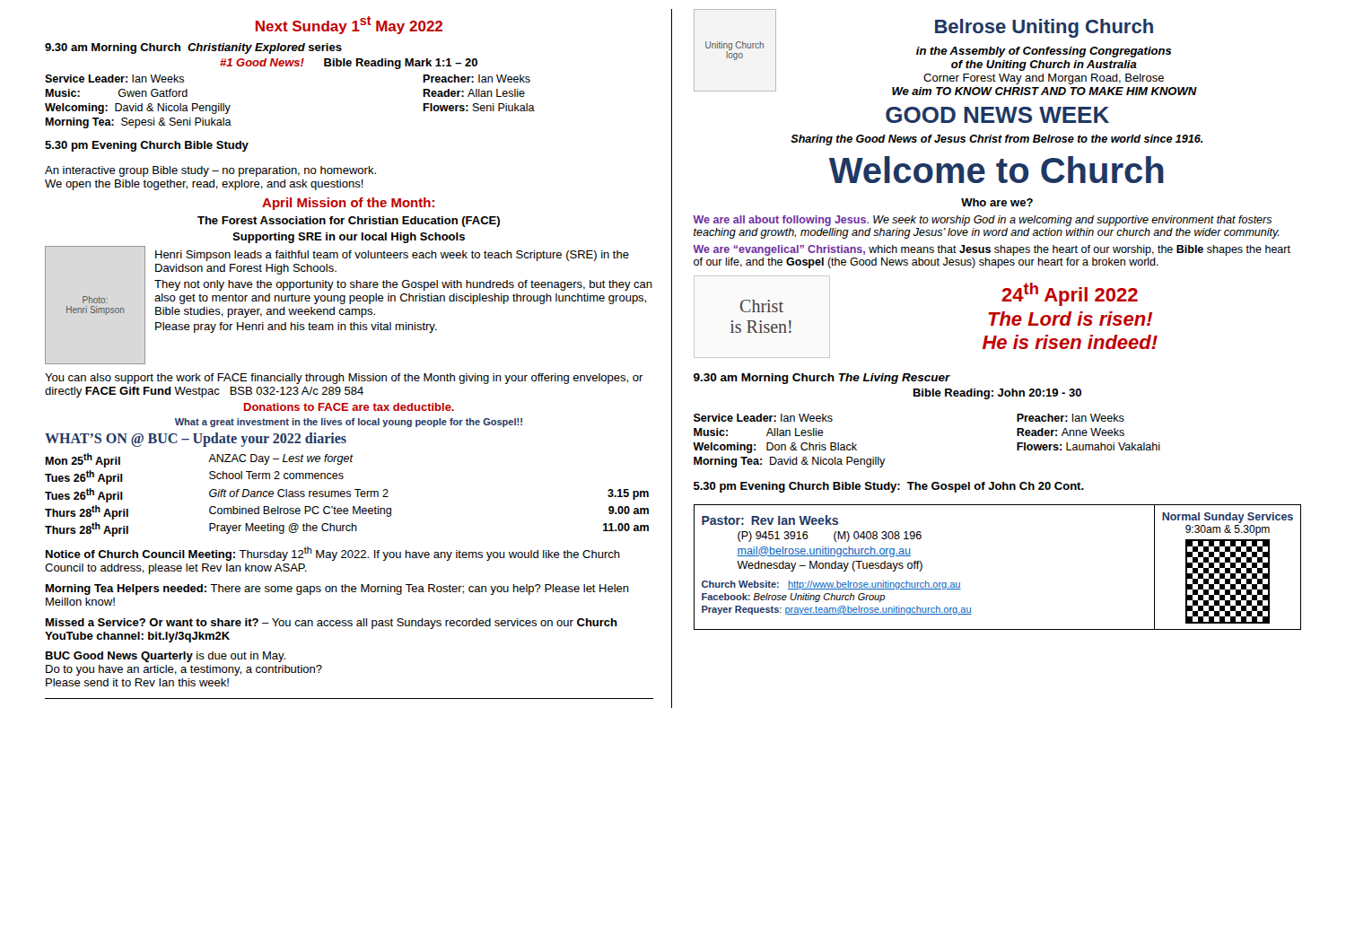Next Sunday 1st May 2022
9.30 am Morning Church Christianity Explored series
#1 Good News! Bible Reading Mark 1:1 – 20
| Service Leader: Ian Weeks | Preacher: Ian Weeks |
| Music: Gwen Gatford | Reader: Allan Leslie |
| Welcoming: David & Nicola Pengilly | Flowers: Seni Piukala |
| Morning Tea: Sepesi & Seni Piukala |
5.30 pm Evening Church Bible Study
An interactive group Bible study – no preparation, no homework.
We open the Bible together, read, explore, and ask questions!
April Mission of the Month:
The Forest Association for Christian Education (FACE)
Supporting SRE in our local High Schools
Photo:
Henri Simpson
Henri Simpson leads a faithful team of volunteers each week to teach Scripture (SRE) in the Davidson and Forest High Schools.
They not only have the opportunity to share the Gospel with hundreds of teenagers, but they can also get to mentor and nurture young people in Christian discipleship through lunchtime groups, Bible studies, prayer, and weekend camps.
Please pray for Henri and his team in this vital ministry.
You can also support the work of FACE financially through Mission of the Month giving in your offering envelopes, or directly FACE Gift Fund Westpac BSB 032-123 A/c 289 584
Donations to FACE are tax deductible.
What a great investment in the lives of local young people for the Gospel!!
WHAT’S ON @ BUC – Update your 2022 diaries
| Mon 25 th April | ANZAC Day – Lest we forget | |
| Tues 26 th April | School Term 2 commences | |
| Tues 26 th April | Gift of Dance Class resumes Term 2 | 3.15 pm |
| Thurs 28 th April | Combined Belrose PC C’tee Meeting | 9.00 am |
| Thurs 28 th April | Prayer Meeting @ the Church | 11.00 am |
Notice of Church Council Meeting: Thursday 12th May 2022. If you have any items you would like the Church Council to address, please let Rev Ian know ASAP.
Morning Tea Helpers needed: There are some gaps on the Morning Tea Roster; can you help? Please let Helen Meillon know!
Missed a Service? Or want to share it? – You can access all past Sundays recorded services on our Church YouTube channel: bit.ly/3qJkm2K
BUC Good News Quarterly is due out in May.
Do to you have an article, a testimony, a contribution?
Please send it to Rev Ian this week!
Uniting Church
logo
Belrose Uniting Church
in the Assembly of Confessing Congregations
of the Uniting Church in Australia
Corner Forest Way and Morgan Road, Belrose
We aim TO KNOW CHRIST AND TO MAKE HIM KNOWN
GOOD NEWS WEEK
Sharing the Good News of Jesus Christ from Belrose to the world since 1916.
Welcome to Church
Who are we?
We are all about following Jesus. We seek to worship God in a welcoming and supportive environment that fosters teaching and growth, modelling and sharing Jesus’ love in word and action within our church and the wider community.
We are “evangelical” Christians, which means that Jesus shapes the heart of our worship, the Bible shapes the heart of our life, and the Gospel (the Good News about Jesus) shapes our heart for a broken world.
Christ
is Risen!
24th April 2022
The Lord is risen!
He is risen indeed!
9.30 am Morning Church The Living Rescuer
Bible Reading: John 20:19 - 30
| Service Leader: Ian Weeks | Preacher: Ian Weeks |
| Music: Allan Leslie | Reader: Anne Weeks |
| Welcoming: Don & Chris Black | Flowers: Laumahoi Vakalahi |
| Morning Tea: David & Nicola Pengilly |
5.30 pm Evening Church Bible Study: The Gospel of John Ch 20 Cont.
Pastor: Rev Ian Weeks
(P) 9451 3916 (M) 0408 308 196
mail@belrose.unitingchurch.org.au
Wednesday – Monday (Tuesdays off)
Church Website: http://www.belrose.unitingchurch.org.au
Facebook: Belrose Uniting Church Group
Prayer Requests: prayer.team@belrose.unitingchurch.org.au
Normal Sunday Services
9:30am & 5.30pm